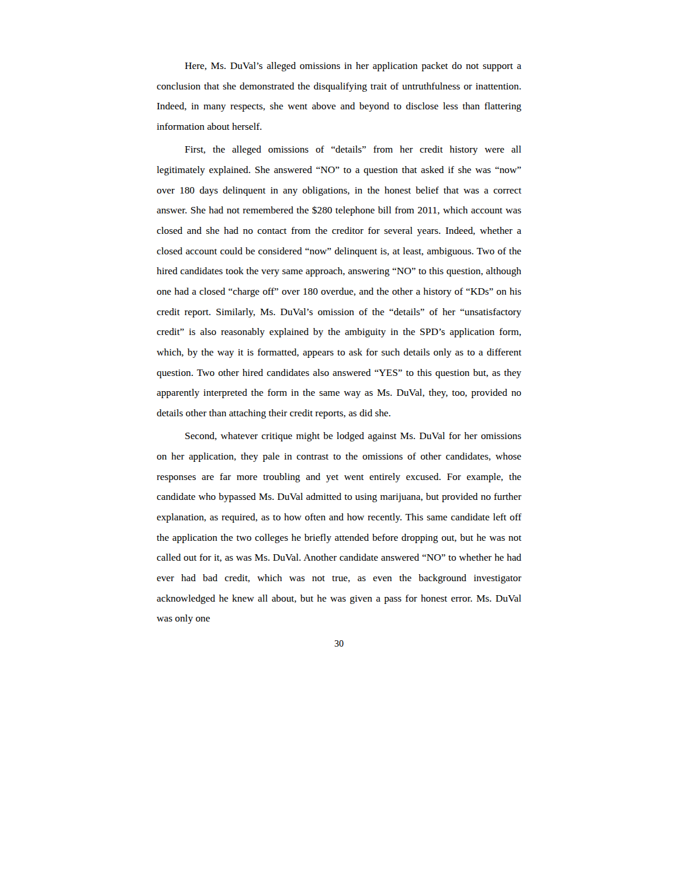Here, Ms. DuVal’s alleged omissions in her application packet do not support a conclusion that she demonstrated the disqualifying trait of untruthfulness or inattention. Indeed, in many respects, she went above and beyond to disclose less than flattering information about herself.
First, the alleged omissions of “details” from her credit history were all legitimately explained. She answered “NO” to a question that asked if she was “now” over 180 days delinquent in any obligations, in the honest belief that was a correct answer. She had not remembered the $280 telephone bill from 2011, which account was closed and she had no contact from the creditor for several years. Indeed, whether a closed account could be considered “now” delinquent is, at least, ambiguous. Two of the hired candidates took the very same approach, answering “NO” to this question, although one had a closed “charge off” over 180 overdue, and the other a history of “KDs” on his credit report. Similarly, Ms. DuVal’s omission of the “details” of her “unsatisfactory credit” is also reasonably explained by the ambiguity in the SPD’s application form, which, by the way it is formatted, appears to ask for such details only as to a different question. Two other hired candidates also answered “YES” to this question but, as they apparently interpreted the form in the same way as Ms. DuVal, they, too, provided no details other than attaching their credit reports, as did she.
Second, whatever critique might be lodged against Ms. DuVal for her omissions on her application, they pale in contrast to the omissions of other candidates, whose responses are far more troubling and yet went entirely excused. For example, the candidate who bypassed Ms. DuVal admitted to using marijuana, but provided no further explanation, as required, as to how often and how recently. This same candidate left off the application the two colleges he briefly attended before dropping out, but he was not called out for it, as was Ms. DuVal. Another candidate answered “NO” to whether he had ever had bad credit, which was not true, as even the background investigator acknowledged he knew all about, but he was given a pass for honest error. Ms. DuVal was only one
30